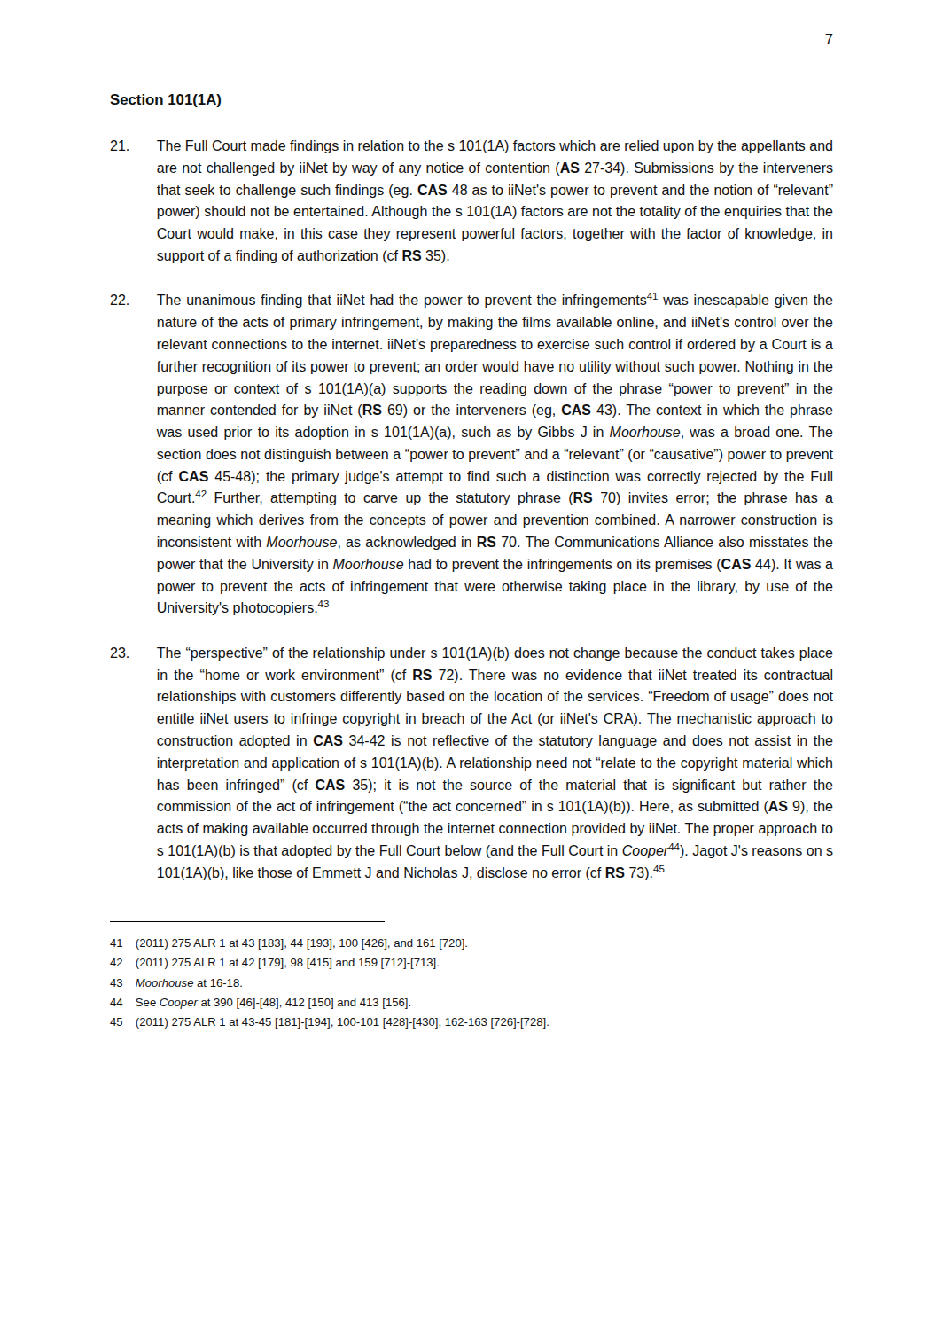7
Section 101(1A)
21. The Full Court made findings in relation to the s 101(1A) factors which are relied upon by the appellants and are not challenged by iiNet by way of any notice of contention (AS 27-34). Submissions by the interveners that seek to challenge such findings (eg. CAS 48 as to iiNet's power to prevent and the notion of “relevant” power) should not be entertained. Although the s 101(1A) factors are not the totality of the enquiries that the Court would make, in this case they represent powerful factors, together with the factor of knowledge, in support of a finding of authorization (cf RS 35).
22. The unanimous finding that iiNet had the power to prevent the infringements41 was inescapable given the nature of the acts of primary infringement, by making the films available online, and iiNet's control over the relevant connections to the internet. iiNet's preparedness to exercise such control if ordered by a Court is a further recognition of its power to prevent; an order would have no utility without such power. Nothing in the purpose or context of s 101(1A)(a) supports the reading down of the phrase “power to prevent” in the manner contended for by iiNet (RS 69) or the interveners (eg, CAS 43). The context in which the phrase was used prior to its adoption in s 101(1A)(a), such as by Gibbs J in Moorhouse, was a broad one. The section does not distinguish between a “power to prevent” and a “relevant” (or “causative”) power to prevent (cf CAS 45-48); the primary judge's attempt to find such a distinction was correctly rejected by the Full Court.42 Further, attempting to carve up the statutory phrase (RS 70) invites error; the phrase has a meaning which derives from the concepts of power and prevention combined. A narrower construction is inconsistent with Moorhouse, as acknowledged in RS 70. The Communications Alliance also misstates the power that the University in Moorhouse had to prevent the infringements on its premises (CAS 44). It was a power to prevent the acts of infringement that were otherwise taking place in the library, by use of the University's photocopiers.43
23. The “perspective” of the relationship under s 101(1A)(b) does not change because the conduct takes place in the “home or work environment” (cf RS 72). There was no evidence that iiNet treated its contractual relationships with customers differently based on the location of the services. “Freedom of usage” does not entitle iiNet users to infringe copyright in breach of the Act (or iiNet's CRA). The mechanistic approach to construction adopted in CAS 34-42 is not reflective of the statutory language and does not assist in the interpretation and application of s 101(1A)(b). A relationship need not “relate to the copyright material which has been infringed” (cf CAS 35); it is not the source of the material that is significant but rather the commission of the act of infringement (“the act concerned” in s 101(1A)(b)). Here, as submitted (AS 9), the acts of making available occurred through the internet connection provided by iiNet. The proper approach to s 101(1A)(b) is that adopted by the Full Court below (and the Full Court in Cooper44). Jagot J's reasons on s 101(1A)(b), like those of Emmett J and Nicholas J, disclose no error (cf RS 73).45
41(2011) 275 ALR 1 at 43 [183], 44 [193], 100 [426], and 161 [720].
42(2011) 275 ALR 1 at 42 [179], 98 [415] and 159 [712]-[713].
43 Moorhouse at 16-18.
44 See Cooper at 390 [46]-[48], 412 [150] and 413 [156].
45(2011) 275 ALR 1 at 43-45 [181]-[194], 100-101 [428]-[430], 162-163 [726]-[728].